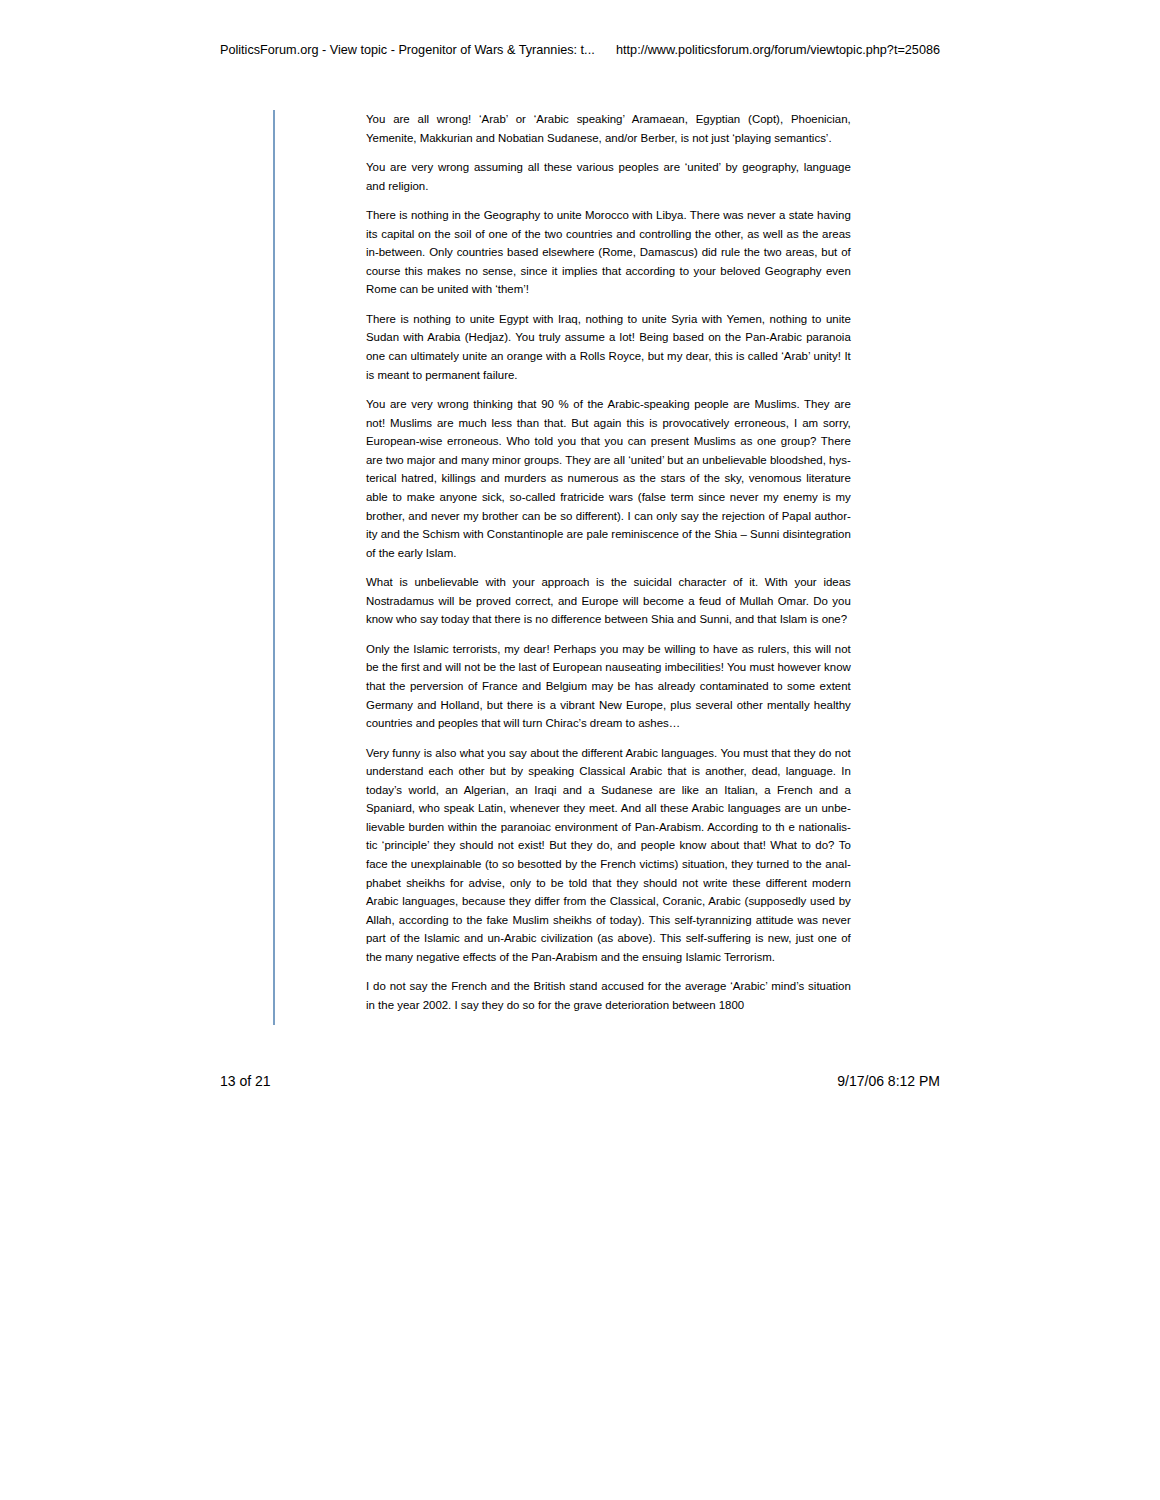PoliticsForum.org - View topic - Progenitor of Wars & Tyrannies: t...
http://www.politicsforum.org/forum/viewtopic.php?t=25086
You are all wrong! ‘Arab’ or ‘Arabic speaking’ Aramaean, Egyptian (Copt), Phoenician, Yemenite, Makkurian and Nobatian Sudanese, and/or Berber, is not just ‘playing semantics’.
You are very wrong assuming all these various peoples are ‘united’ by geography, language and religion.
There is nothing in the Geography to unite Morocco with Libya. There was never a state having its capital on the soil of one of the two countries and controlling the other, as well as the areas in-between. Only countries based elsewhere (Rome, Damascus) did rule the two areas, but of course this makes no sense, since it implies that according to your beloved Geography even Rome can be united with ‘them’!
There is nothing to unite Egypt with Iraq, nothing to unite Syria with Yemen, nothing to unite Sudan with Arabia (Hedjaz). You truly assume a lot! Being based on the Pan-Arabic paranoia one can ultimately unite an orange with a Rolls Royce, but my dear, this is called ‘Arab’ unity! It is meant to permanent failure.
You are very wrong thinking that 90 % of the Arabic-speaking people are Muslims. They are not! Muslims are much less than that. But again this is provocatively erroneous, I am sorry, European-wise erroneous. Who told you that you can present Muslims as one group? There are two major and many minor groups. They are all ‘united’ but an unbelievable bloodshed, hysterical hatred, killings and murders as numerous as the stars of the sky, venomous literature able to make anyone sick, so-called fratricide wars (false term since never my enemy is my brother, and never my brother can be so different). I can only say the rejection of Papal authority and the Schism with Constantinople are pale reminiscence of the Shia – Sunni disintegration of the early Islam.
What is unbelievable with your approach is the suicidal character of it. With your ideas Nostradamus will be proved correct, and Europe will become a feud of Mullah Omar. Do you know who say today that there is no difference between Shia and Sunni, and that Islam is one?
Only the Islamic terrorists, my dear! Perhaps you may be willing to have as rulers, this will not be the first and will not be the last of European nauseating imbecilities! You must however know that the perversion of France and Belgium may be has already contaminated to some extent Germany and Holland, but there is a vibrant New Europe, plus several other mentally healthy countries and peoples that will turn Chirac’s dream to ashes…
Very funny is also what you say about the different Arabic languages. You must that they do not understand each other but by speaking Classical Arabic that is another, dead, language. In today’s world, an Algerian, an Iraqi and a Sudanese are like an Italian, a French and a Spaniard, who speak Latin, whenever they meet. And all these Arabic languages are un unbelievable burden within the paranoiac environment of Pan-Arabism. According to th e nationalistic ‘principle’ they should not exist! But they do, and people know about that! What to do? To face the unexplainable (to so besotted by the French victims) situation, they turned to the analphabet sheikhs for advise, only to be told that they should not write these different modern Arabic languages, because they differ from the Classical, Coranic, Arabic (supposedly used by Allah, according to the fake Muslim sheikhs of today). This self-tyrannizing attitude was never part of the Islamic and un-Arabic civilization (as above). This self-suffering is new, just one of the many negative effects of the Pan-Arabism and the ensuing Islamic Terrorism.
I do not say the French and the British stand accused for the average ‘Arabic’ mind’s situation in the year 2002. I say they do so for the grave deterioration between 1800
13 of 21
9/17/06 8:12 PM